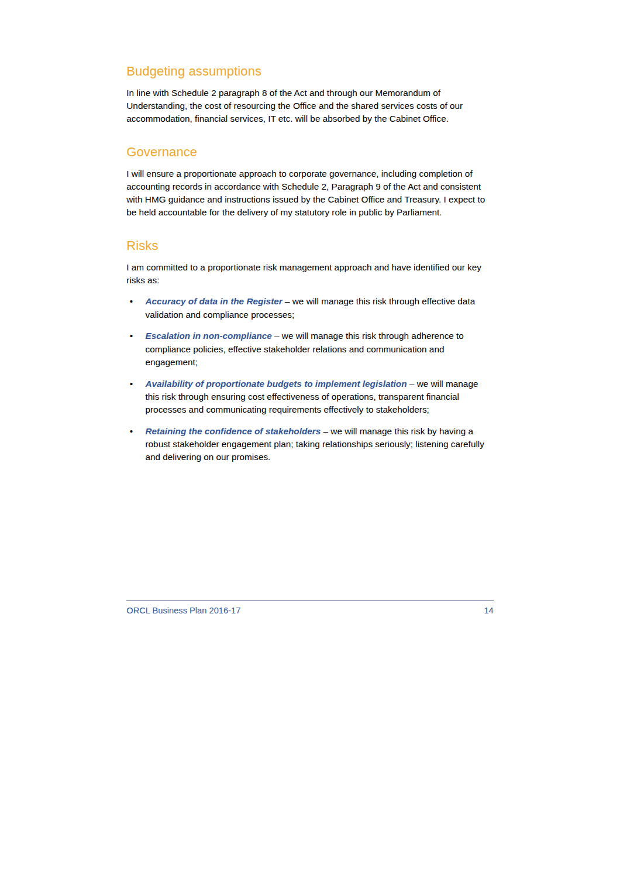Budgeting assumptions
In line with Schedule 2 paragraph 8 of the Act and through our Memorandum of Understanding, the cost of resourcing the Office and the shared services costs of our accommodation, financial services, IT etc. will be absorbed by the Cabinet Office.
Governance
I will ensure a proportionate approach to corporate governance, including completion of accounting records in accordance with Schedule 2, Paragraph 9 of the Act and consistent with HMG guidance and instructions issued by the Cabinet Office and Treasury. I expect to be held accountable for the delivery of my statutory role in public by Parliament.
Risks
I am committed to a proportionate risk management approach and have identified our key risks as:
Accuracy of data in the Register – we will manage this risk through effective data validation and compliance processes;
Escalation in non-compliance – we will manage this risk through adherence to compliance policies, effective stakeholder relations and communication and engagement;
Availability of proportionate budgets to implement legislation – we will manage this risk through ensuring cost effectiveness of operations, transparent financial processes and communicating requirements effectively to stakeholders;
Retaining the confidence of stakeholders – we will manage this risk by having a robust stakeholder engagement plan; taking relationships seriously; listening carefully and delivering on our promises.
ORCL Business Plan 2016-17 14